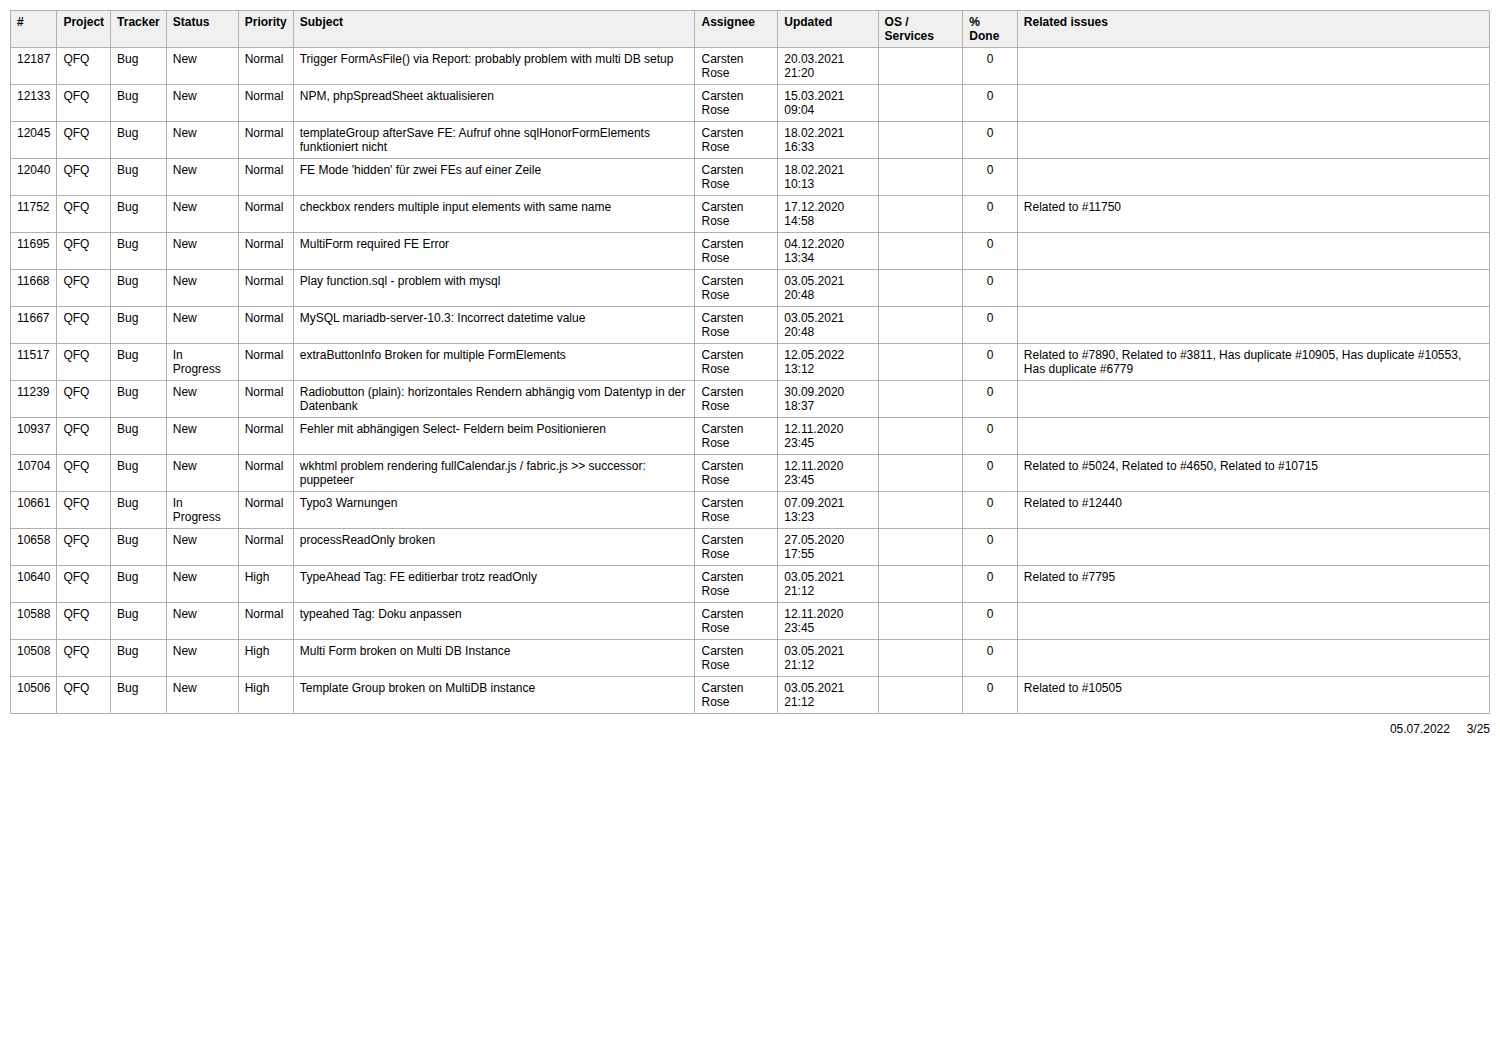| # | Project | Tracker | Status | Priority | Subject | Assignee | Updated | OS / Services | % Done | Related issues |
| --- | --- | --- | --- | --- | --- | --- | --- | --- | --- | --- |
| 12187 | QFQ | Bug | New | Normal | Trigger FormAsFile() via Report: probably problem with multi DB setup | Carsten Rose | 20.03.2021 21:20 | | 0 | |
| 12133 | QFQ | Bug | New | Normal | NPM, phpSpreadSheet aktualisieren | Carsten Rose | 15.03.2021 09:04 | | 0 | |
| 12045 | QFQ | Bug | New | Normal | templateGroup afterSave FE: Aufruf ohne sqlHonorFormElements funktioniert nicht | Carsten Rose | 18.02.2021 16:33 | | 0 | |
| 12040 | QFQ | Bug | New | Normal | FE Mode 'hidden' für zwei FEs auf einer Zeile | Carsten Rose | 18.02.2021 10:13 | | 0 | |
| 11752 | QFQ | Bug | New | Normal | checkbox renders multiple input elements with same name | Carsten Rose | 17.12.2020 14:58 | | 0 | Related to #11750 |
| 11695 | QFQ | Bug | New | Normal | MultiForm required FE Error | Carsten Rose | 04.12.2020 13:34 | | 0 | |
| 11668 | QFQ | Bug | New | Normal | Play function.sql - problem with mysql | Carsten Rose | 03.05.2021 20:48 | | 0 | |
| 11667 | QFQ | Bug | New | Normal | MySQL mariadb-server-10.3: Incorrect datetime value | Carsten Rose | 03.05.2021 20:48 | | 0 | |
| 11517 | QFQ | Bug | In Progress | Normal | extraButtonInfo Broken for multiple FormElements | Carsten Rose | 12.05.2022 13:12 | | 0 | Related to #7890, Related to #3811, Has duplicate #10905, Has duplicate #10553, Has duplicate #6779 |
| 11239 | QFQ | Bug | New | Normal | Radiobutton (plain): horizontales Rendern abhängig vom Datentyp in der Datenbank | Carsten Rose | 30.09.2020 18:37 | | 0 | |
| 10937 | QFQ | Bug | New | Normal | Fehler mit abhängigen Select- Feldern beim Positionieren | Carsten Rose | 12.11.2020 23:45 | | 0 | |
| 10704 | QFQ | Bug | New | Normal | wkhtml problem rendering fullCalendar.js / fabric.js >> successor: puppeteer | Carsten Rose | 12.11.2020 23:45 | | 0 | Related to #5024, Related to #4650, Related to #10715 |
| 10661 | QFQ | Bug | In Progress | Normal | Typo3 Warnungen | Carsten Rose | 07.09.2021 13:23 | | 0 | Related to #12440 |
| 10658 | QFQ | Bug | New | Normal | processReadOnly broken | Carsten Rose | 27.05.2020 17:55 | | 0 | |
| 10640 | QFQ | Bug | New | High | TypeAhead Tag: FE editierbar trotz readOnly | Carsten Rose | 03.05.2021 21:12 | | 0 | Related to #7795 |
| 10588 | QFQ | Bug | New | Normal | typeahed Tag: Doku anpassen | Carsten Rose | 12.11.2020 23:45 | | 0 | |
| 10508 | QFQ | Bug | New | High | Multi Form broken on Multi DB Instance | Carsten Rose | 03.05.2021 21:12 | | 0 | |
| 10506 | QFQ | Bug | New | High | Template Group broken on MultiDB instance | Carsten Rose | 03.05.2021 21:12 | | 0 | Related to #10505 |
05.07.2022 3/25